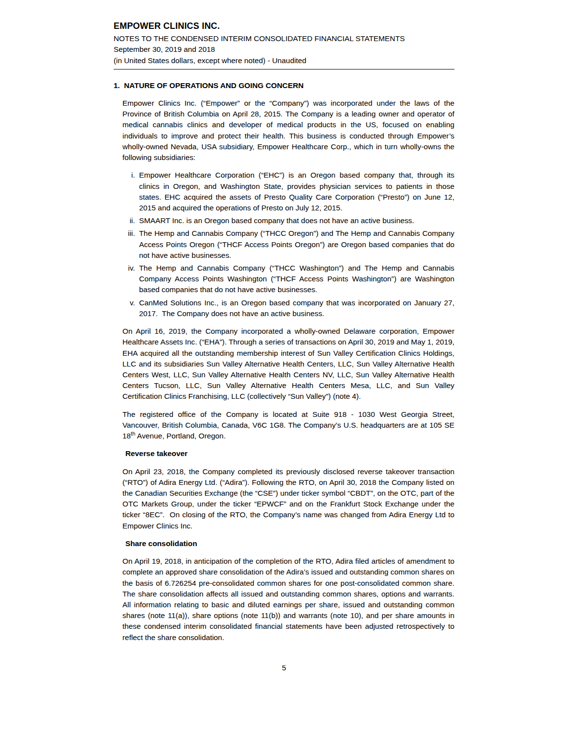EMPOWER CLINICS INC.
NOTES TO THE CONDENSED INTERIM CONSOLIDATED FINANCIAL STATEMENTS
September 30, 2019 and 2018
(in United States dollars, except where noted) - Unaudited
1. NATURE OF OPERATIONS AND GOING CONCERN
Empower Clinics Inc. (“Empower” or the “Company”) was incorporated under the laws of the Province of British Columbia on April 28, 2015. The Company is a leading owner and operator of medical cannabis clinics and developer of medical products in the US, focused on enabling individuals to improve and protect their health. This business is conducted through Empower’s wholly-owned Nevada, USA subsidiary, Empower Healthcare Corp., which in turn wholly-owns the following subsidiaries:
Empower Healthcare Corporation (“EHC”) is an Oregon based company that, through its clinics in Oregon, and Washington State, provides physician services to patients in those states. EHC acquired the assets of Presto Quality Care Corporation (“Presto”) on June 12, 2015 and acquired the operations of Presto on July 12, 2015.
SMAART Inc. is an Oregon based company that does not have an active business.
The Hemp and Cannabis Company (“THCC Oregon”) and The Hemp and Cannabis Company Access Points Oregon (“THCF Access Points Oregon”) are Oregon based companies that do not have active businesses.
The Hemp and Cannabis Company (“THCC Washington”) and The Hemp and Cannabis Company Access Points Washington (“THCF Access Points Washington”) are Washington based companies that do not have active businesses.
CanMed Solutions Inc., is an Oregon based company that was incorporated on January 27, 2017. The Company does not have an active business.
On April 16, 2019, the Company incorporated a wholly-owned Delaware corporation, Empower Healthcare Assets Inc. (“EHA”). Through a series of transactions on April 30, 2019 and May 1, 2019, EHA acquired all the outstanding membership interest of Sun Valley Certification Clinics Holdings, LLC and its subsidiaries Sun Valley Alternative Health Centers, LLC, Sun Valley Alternative Health Centers West, LLC, Sun Valley Alternative Health Centers NV, LLC, Sun Valley Alternative Health Centers Tucson, LLC, Sun Valley Alternative Health Centers Mesa, LLC, and Sun Valley Certification Clinics Franchising, LLC (collectively “Sun Valley”) (note 4).
The registered office of the Company is located at Suite 918 - 1030 West Georgia Street, Vancouver, British Columbia, Canada, V6C 1G8. The Company’s U.S. headquarters are at 105 SE 18th Avenue, Portland, Oregon.
Reverse takeover
On April 23, 2018, the Company completed its previously disclosed reverse takeover transaction (“RTO”) of Adira Energy Ltd. (“Adira”). Following the RTO, on April 30, 2018 the Company listed on the Canadian Securities Exchange (the “CSE”) under ticker symbol “CBDT”, on the OTC, part of the OTC Markets Group, under the ticker “EPWCF” and on the Frankfurt Stock Exchange under the ticker “8EC”. On closing of the RTO, the Company’s name was changed from Adira Energy Ltd to Empower Clinics Inc.
Share consolidation
On April 19, 2018, in anticipation of the completion of the RTO, Adira filed articles of amendment to complete an approved share consolidation of the Adira’s issued and outstanding common shares on the basis of 6.726254 pre-consolidated common shares for one post-consolidated common share. The share consolidation affects all issued and outstanding common shares, options and warrants. All information relating to basic and diluted earnings per share, issued and outstanding common shares (note 11(a)), share options (note 11(b)) and warrants (note 10), and per share amounts in these condensed interim consolidated financial statements have been adjusted retrospectively to reflect the share consolidation.
5